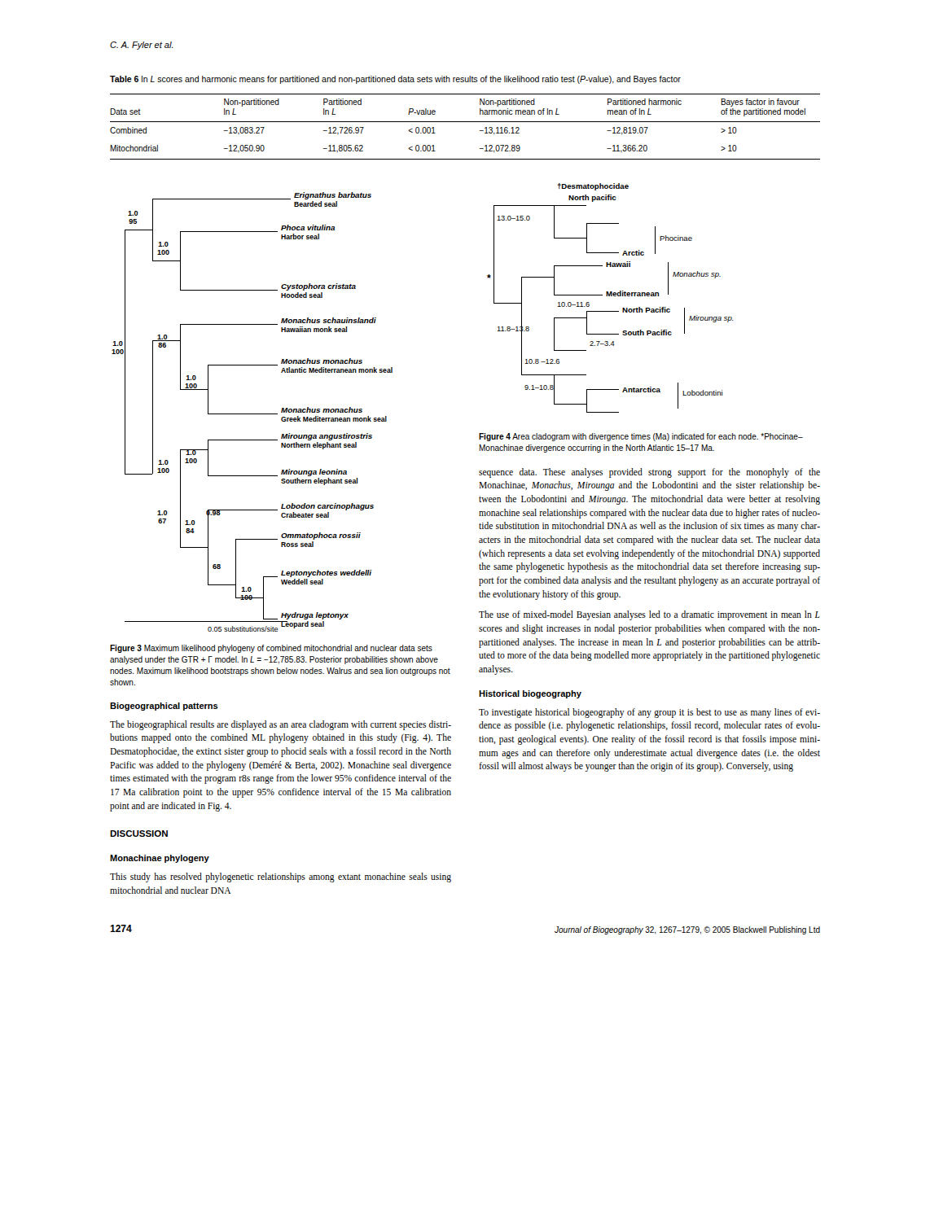C. A. Fyler et al.
Table 6 ln L scores and harmonic means for partitioned and non-partitioned data sets with results of the likelihood ratio test (P-value), and Bayes factor
| Data set | Non-partitioned ln L | Partitioned ln L | P -value | Non-partitioned harmonic mean of ln L | Partitioned harmonic mean of ln L | Bayes factor in favour of the partitioned model |
| --- | --- | --- | --- | --- | --- | --- |
| Combined | −13,083.27 | −12,726.97 | < 0.001 | −13,116.12 | −12,819.07 | > 10 |
| Mitochondrial | −12,050.90 | −11,805.62 | < 0.001 | −12,072.89 | −11,366.20 | > 10 |
1.0
95
1.0
100
Erignathus barbatus
Bearded seal
Phoca vitulina
Harbor seal
Cystophora cristata
Hooded seal
1.0
100
1.0
86
1.0
100
Monachus schauinslandi
Hawaiian monk seal
Monachus monachus
Atlantic Mediterranean monk seal
Monachus monachus
Greek Mediterranean monk seal
1.0
100
1.0
100
Mirounga angustirostris
Northern elephant seal
Mirounga leonina
Southern elephant seal
1.0
67
1.0
84
0.98
Lobodon carcinophagus
Crabeater seal
68
Ommatophoca rossii
Ross seal
1.0
100
Leptonychotes weddelli
Weddell seal
Hydruga leptonyx
Leopard seal
0.05 substitutions/site
Figure 3 Maximum likelihood phylogeny of combined mitochondrial and nuclear data sets analysed under the GTR + Γ model. ln L = −12,785.83. Posterior probabilities shown above nodes. Maximum likelihood bootstraps shown below nodes. Walrus and sea lion outgroups not shown.
Biogeographical patterns
The biogeographical results are displayed as an area cladogram with current species distributions mapped onto the combined ML phylogeny obtained in this study (Fig. 4). The Desmatophocidae, the extinct sister group to phocid seals with a fossil record in the North Pacific was added to the phylogeny (Deméré & Berta, 2002). Monachine seal divergence times estimated with the program r8s range from the lower 95% confidence interval of the 17 Ma calibration point to the upper 95% confidence interval of the 15 Ma calibration point and are indicated in Fig. 4.
DISCUSSION
Monachinae phylogeny
This study has resolved phylogenetic relationships among extant monachine seals using mitochondrial and nuclear DNA
†Desmatophocidae
North pacific
13.0–15.0
Arctic
Phocinae
*
11.8–13.8
10.0–11.6
Hawaii
Mediterranean
Monachus sp.
2.7–3.4
North Pacific
South Pacific
Mirounga sp.
10.8 –12.6
9.1–10.8
Antarctica
Lobodontini
Figure 4 Area cladogram with divergence times (Ma) indicated for each node. *Phocinae–Monachinae divergence occurring in the North Atlantic 15–17 Ma.
sequence data. These analyses provided strong support for the monophyly of the Monachinae, Monachus, Mirounga and the Lobodontini and the sister relationship between the Lobodontini and Mirounga. The mitochondrial data were better at resolving monachine seal relationships compared with the nuclear data due to higher rates of nucleotide substitution in mitochondrial DNA as well as the inclusion of six times as many characters in the mitochondrial data set compared with the nuclear data set. The nuclear data (which represents a data set evolving independently of the mitochondrial DNA) supported the same phylogenetic hypothesis as the mitochondrial data set therefore increasing support for the combined data analysis and the resultant phylogeny as an accurate portrayal of the evolutionary history of this group.
The use of mixed-model Bayesian analyses led to a dramatic improvement in mean ln L scores and slight increases in nodal posterior probabilities when compared with the non-partitioned analyses. The increase in mean ln L and posterior probabilities can be attributed to more of the data being modelled more appropriately in the partitioned phylogenetic analyses.
Historical biogeography
To investigate historical biogeography of any group it is best to use as many lines of evidence as possible (i.e. phylogenetic relationships, fossil record, molecular rates of evolution, past geological events). One reality of the fossil record is that fossils impose minimum ages and can therefore only underestimate actual divergence dates (i.e. the oldest fossil will almost always be younger than the origin of its group). Conversely, using
1274
Journal of Biogeography 32, 1267–1279, © 2005 Blackwell Publishing Ltd